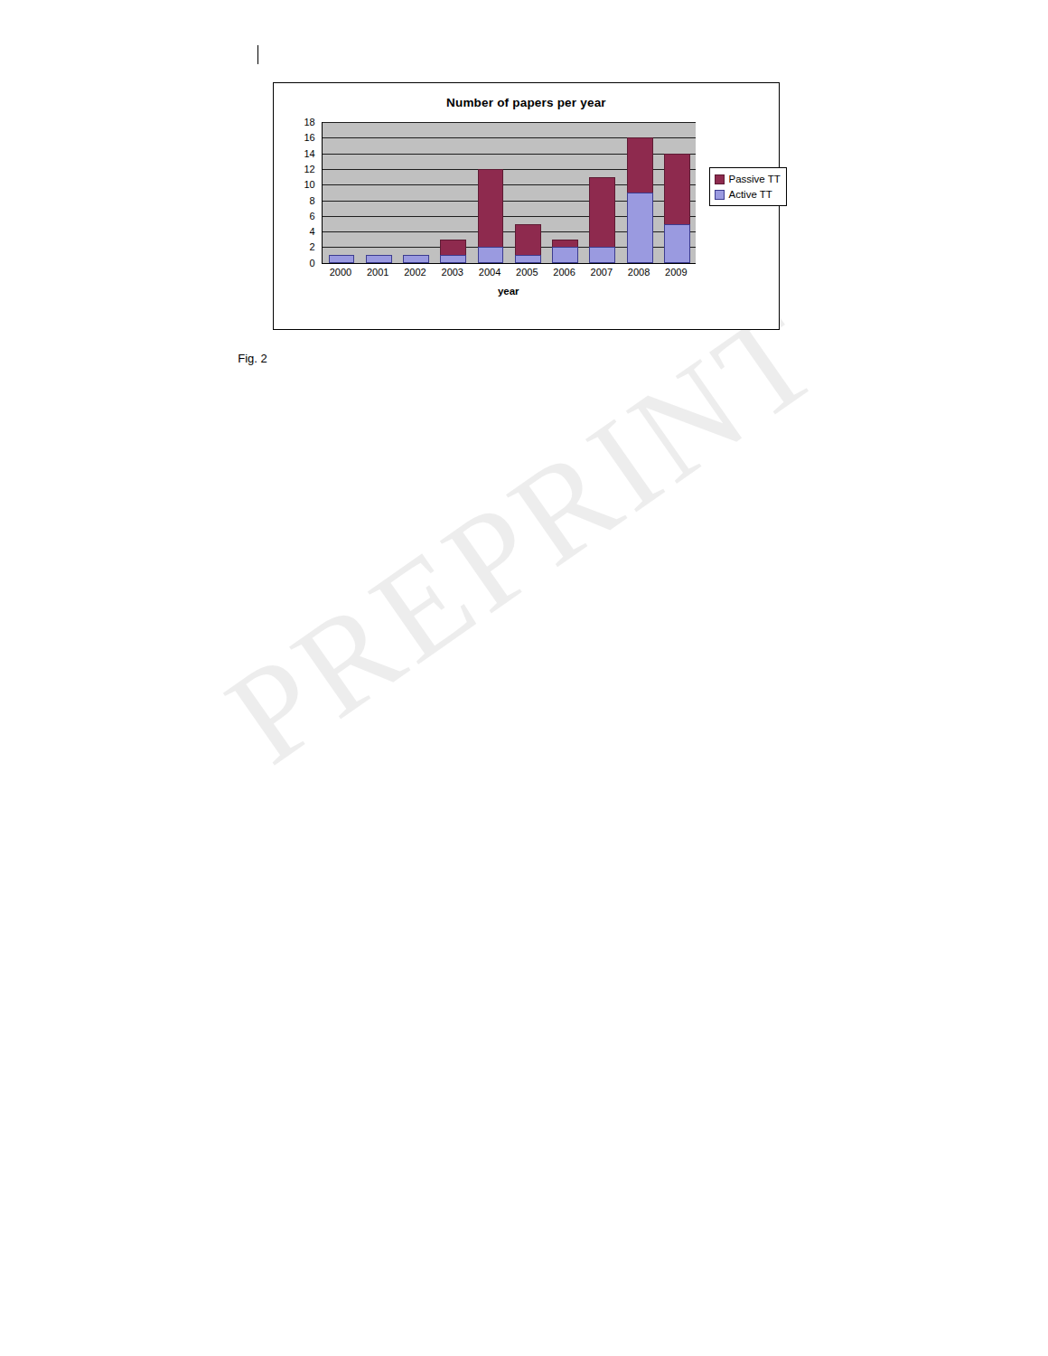PREPRINT
Number of papers per year
18 16 14 12 10 8 6 4 2 0
2000 2001 2002 2003 2004 2005 2006 2007 2008 2009
year
Passive TT
Active TT
Fig. 2